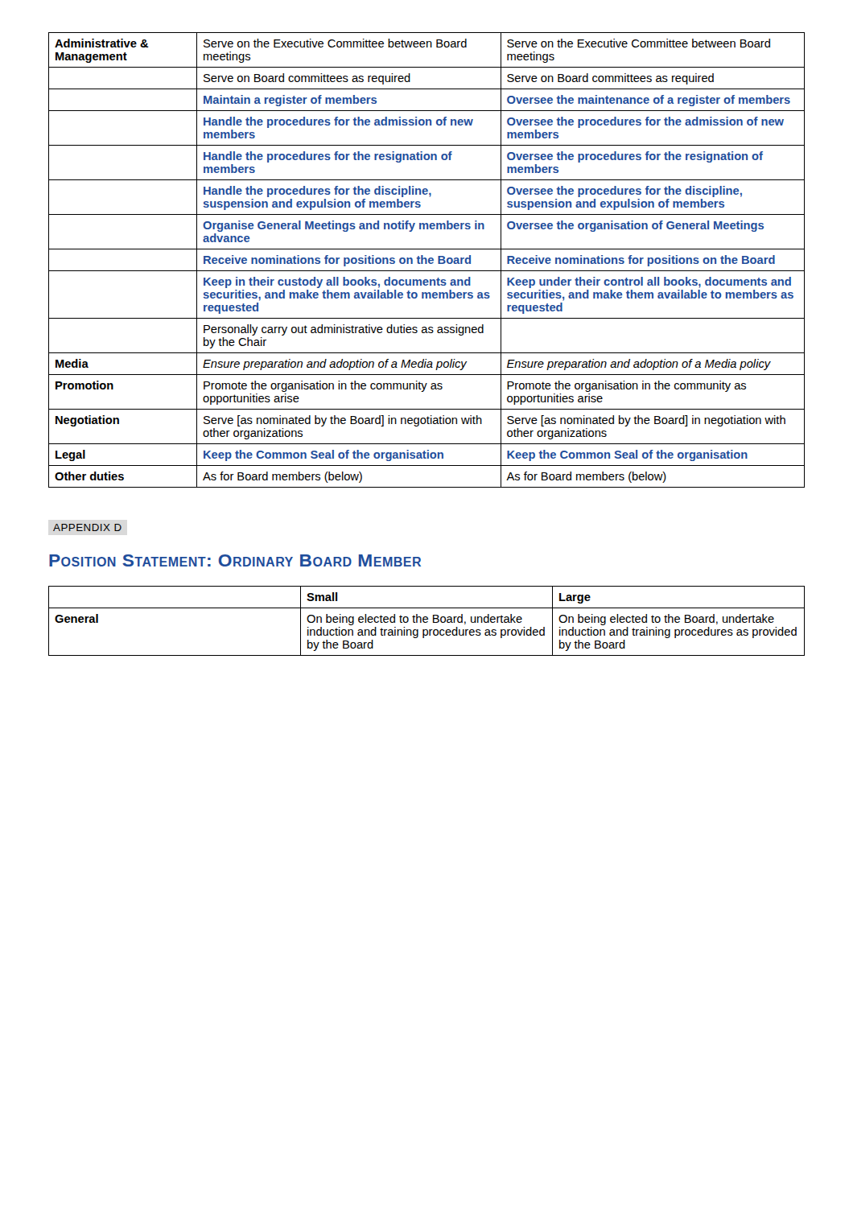| Administrative & Management | Serve on the Executive Committee between Board meetings | Serve on the Executive Committee between Board meetings |
| | Serve on Board committees as required | Serve on Board committees as required |
| | Maintain a register of members | Oversee the maintenance of a register of members |
| | Handle the procedures for the admission of new members | Oversee the procedures for the admission of new members |
| | Handle the procedures for the resignation of members | Oversee the procedures for the resignation of members |
| | Handle the procedures for the discipline, suspension and expulsion of members | Oversee the procedures for the discipline, suspension and expulsion of members |
| | Organise General Meetings and notify members in advance | Oversee the organisation of General Meetings |
| | Receive nominations for positions on the Board | Receive nominations for positions on the Board |
| | Keep in their custody all books, documents and securities, and make them available to members as requested | Keep under their control all books, documents and securities, and make them available to members as requested |
| | Personally carry out administrative duties as assigned by the Chair | |
| Media | Ensure preparation and adoption of a Media policy | Ensure preparation and adoption of a Media policy |
| Promotion | Promote the organisation in the community as opportunities arise | Promote the organisation in the community as opportunities arise |
| Negotiation | Serve [as nominated by the Board] in negotiation with other organizations | Serve [as nominated by the Board] in negotiation with other organizations |
| Legal | Keep the Common Seal of the organisation | Keep the Common Seal of the organisation |
| Other duties | As for Board members (below) | As for Board members (below) |
APPENDIX D
Position Statement: Ordinary Board Member
| | Small | Large |
| General | On being elected to the Board, undertake induction and training procedures as provided by the Board | On being elected to the Board, undertake induction and training procedures as provided by the Board |